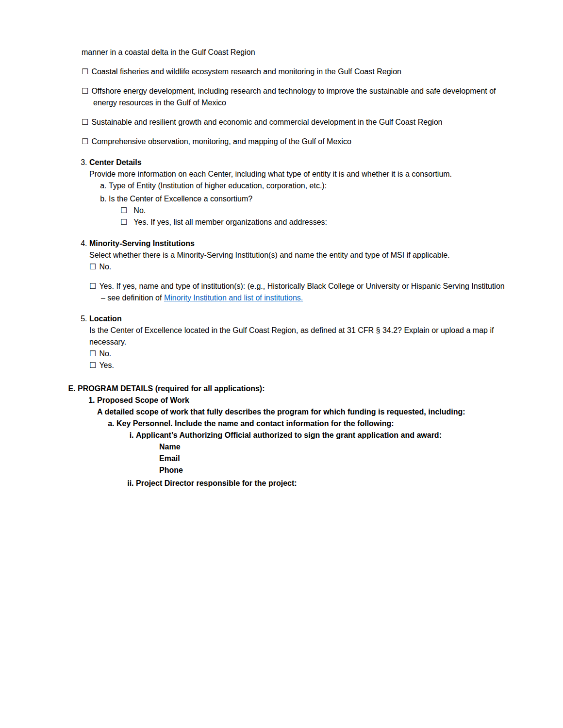manner in a coastal delta in the Gulf Coast Region
Coastal fisheries and wildlife ecosystem research and monitoring in the Gulf Coast Region
Offshore energy development, including research and technology to improve the sustainable and safe development of energy resources in the Gulf of Mexico
Sustainable and resilient growth and economic and commercial development in the Gulf Coast Region
Comprehensive observation, monitoring, and mapping of the Gulf of Mexico
Center Details
Provide more information on each Center, including what type of entity it is and whether it is a consortium.
Type of Entity (Institution of higher education, corporation, etc.):
Is the Center of Excellence a consortium?
☐ No.
☐ Yes. If yes, list all member organizations and addresses:
Minority-Serving Institutions
Select whether there is a Minority-Serving Institution(s) and name the entity and type of MSI if applicable.
No.
Yes. If yes, name and type of institution(s): (e.g., Historically Black College or University or Hispanic Serving Institution – see definition of Minority Institution and list of institutions.
Location
Is the Center of Excellence located in the Gulf Coast Region, as defined at 31 CFR § 34.2? Explain or upload a map if necessary.
No.
Yes.
PROGRAM DETAILS (required for all applications):
Proposed Scope of Work
A detailed scope of work that fully describes the program for which funding is requested, including:
Key Personnel. Include the name and contact information for the following:
Applicant’s Authorizing Official authorized to sign the grant application and award:
Name
Email
Phone
Project Director responsible for the project: